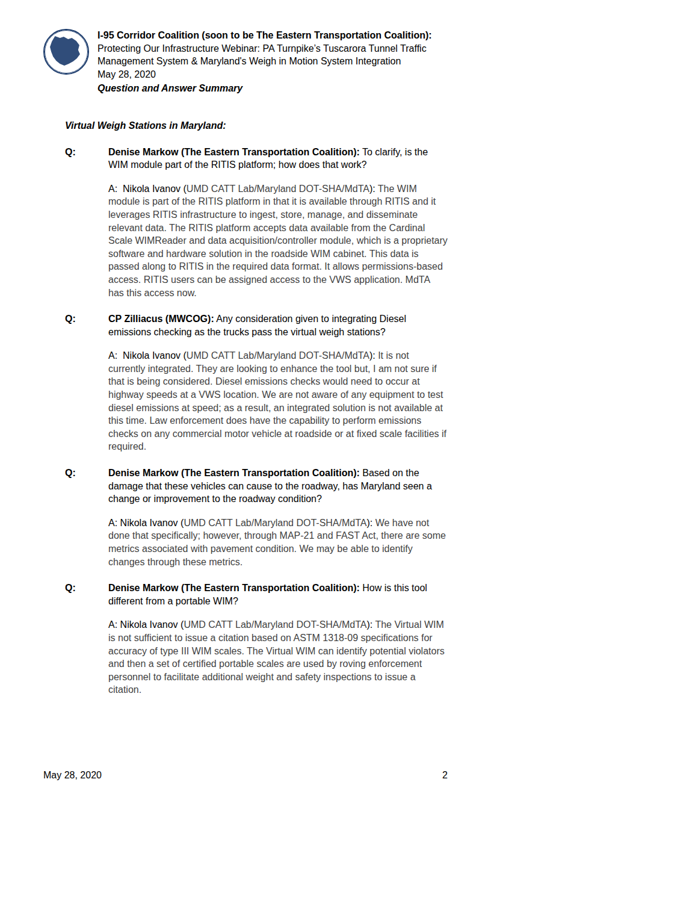I-95 Corridor Coalition (soon to be The Eastern Transportation Coalition):
Protecting Our Infrastructure Webinar: PA Turnpike’s Tuscarora Tunnel Traffic Management System & Maryland's Weigh in Motion System Integration
May 28, 2020
Question and Answer Summary
Virtual Weigh Stations in Maryland:
Q:
Denise Markow (The Eastern Transportation Coalition): To clarify, is the WIM module part of the RITIS platform; how does that work?
A: Nikola Ivanov (UMD CATT Lab/Maryland DOT-SHA/MdTA): The WIM module is part of the RITIS platform in that it is available through RITIS and it leverages RITIS infrastructure to ingest, store, manage, and disseminate relevant data. The RITIS platform accepts data available from the Cardinal Scale WIMReader and data acquisition/controller module, which is a proprietary software and hardware solution in the roadside WIM cabinet. This data is passed along to RITIS in the required data format. It allows permissions-based access. RITIS users can be assigned access to the VWS application. MdTA has this access now.
Q:
CP Zilliacus (MWCOG): Any consideration given to integrating Diesel emissions checking as the trucks pass the virtual weigh stations?
A: Nikola Ivanov (UMD CATT Lab/Maryland DOT-SHA/MdTA): It is not currently integrated. They are looking to enhance the tool but, I am not sure if that is being considered. Diesel emissions checks would need to occur at highway speeds at a VWS location. We are not aware of any equipment to test diesel emissions at speed; as a result, an integrated solution is not available at this time. Law enforcement does have the capability to perform emissions checks on any commercial motor vehicle at roadside or at fixed scale facilities if required.
Q:
Denise Markow (The Eastern Transportation Coalition): Based on the damage that these vehicles can cause to the roadway, has Maryland seen a change or improvement to the roadway condition?
A: Nikola Ivanov (UMD CATT Lab/Maryland DOT-SHA/MdTA): We have not done that specifically; however, through MAP-21 and FAST Act, there are some metrics associated with pavement condition. We may be able to identify changes through these metrics.
Q:
Denise Markow (The Eastern Transportation Coalition): How is this tool different from a portable WIM?
A: Nikola Ivanov (UMD CATT Lab/Maryland DOT-SHA/MdTA): The Virtual WIM is not sufficient to issue a citation based on ASTM 1318-09 specifications for accuracy of type III WIM scales. The Virtual WIM can identify potential violators and then a set of certified portable scales are used by roving enforcement personnel to facilitate additional weight and safety inspections to issue a citation.
May 28, 2020 2